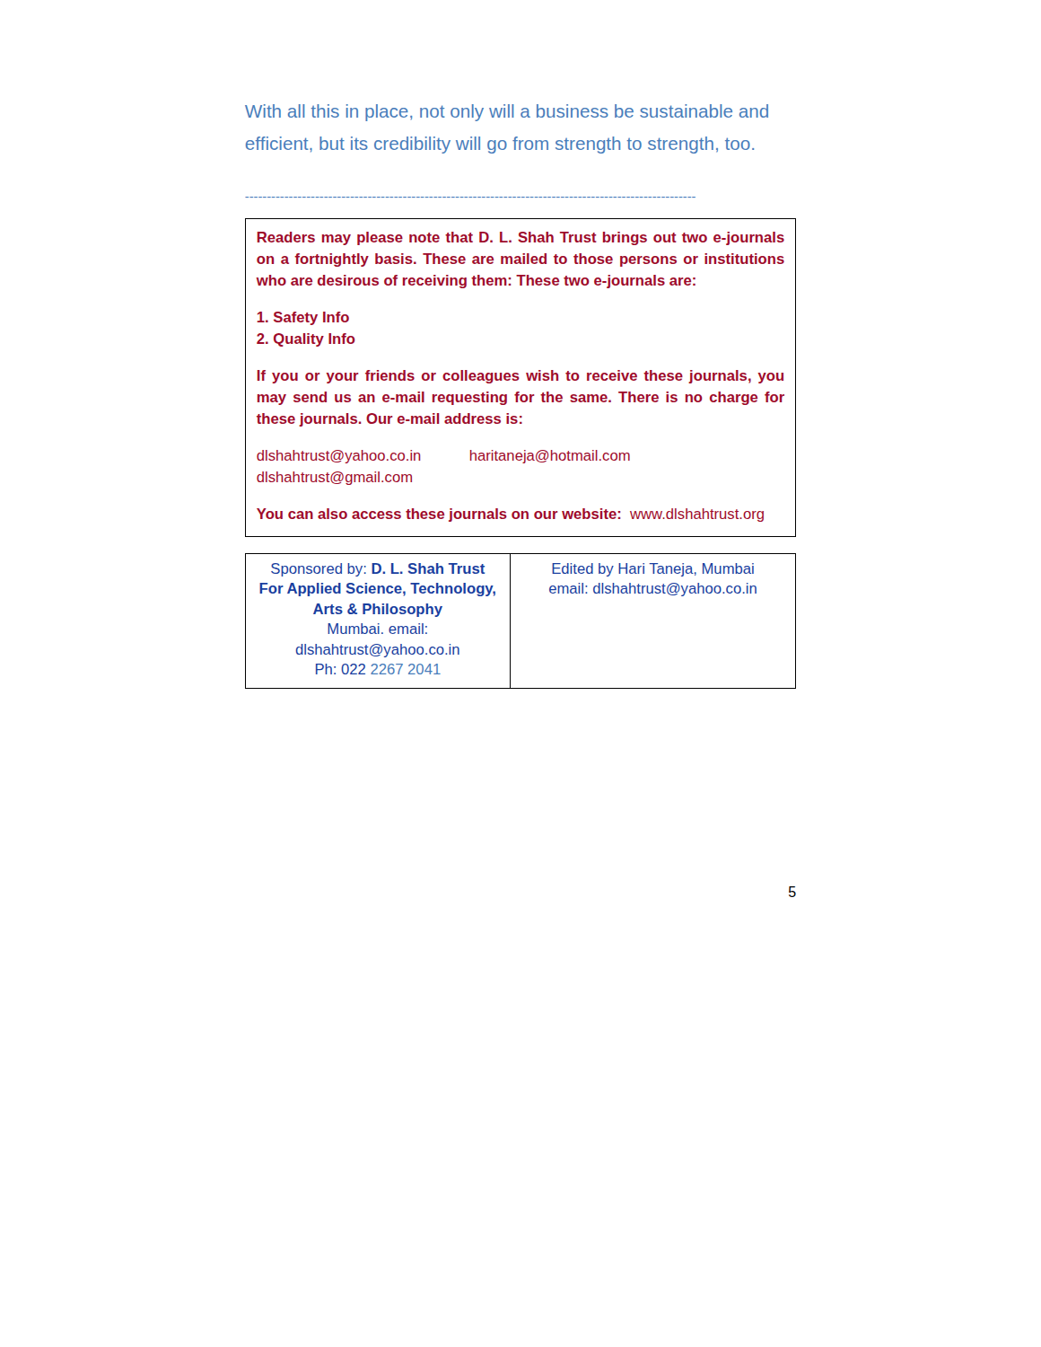With all this in place, not only will a business be sustainable and efficient, but its credibility will go from strength to strength, too.
-------------------------------------------------------------------------------------------------------
Readers may please note that D. L. Shah Trust brings out two e-journals on a fortnightly basis. These are mailed to those persons or institutions who are desirous of receiving them: These two e-journals are:
1. Safety Info
2. Quality Info
If you or your friends or colleagues wish to receive these journals, you may send us an e-mail requesting for the same. There is no charge for these journals. Our e-mail address is:
dlshahtrust@yahoo.co.in haritaneja@hotmail.com dlshahtrust@gmail.com
You can also access these journals on our website: www.dlshahtrust.org
| Sponsored by: D. L. Shah Trust For Applied Science, Technology, Arts & Philosophy Mumbai. email: dlshahtrust@yahoo.co.in Ph: 022 2267 2041 | Edited by Hari Taneja, Mumbai email: dlshahtrust@yahoo.co.in |
5